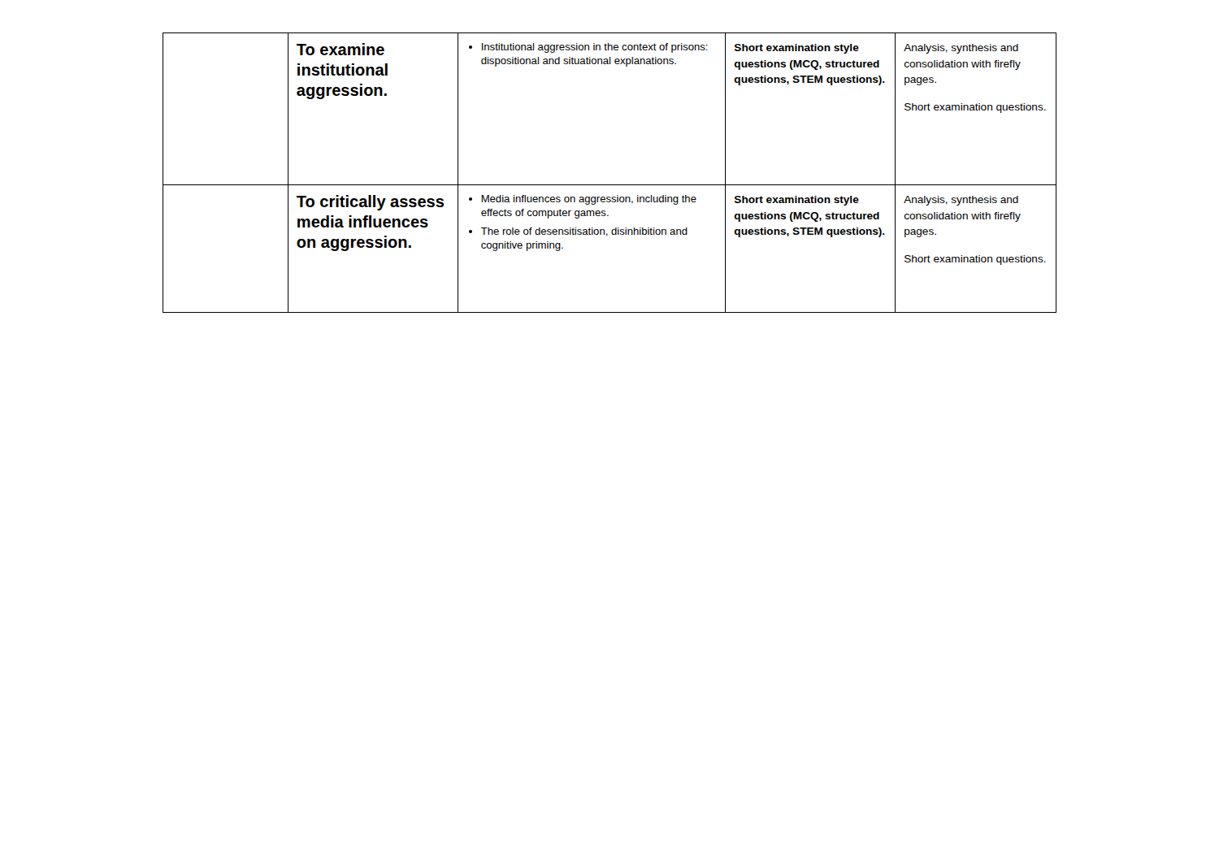| | To examine institutional aggression. | Institutional aggression in the context of prisons: dispositional and situational explanations. | Short examination style questions (MCQ, structured questions, STEM questions). | Analysis, synthesis and consolidation with firefly pages. Short examination questions. |
| | To critically assess media influences on aggression. | Media influences on aggression, including the effects of computer games. The role of desensitisation, disinhibition and cognitive priming. | Short examination style questions (MCQ, structured questions, STEM questions). | Analysis, synthesis and consolidation with firefly pages. Short examination questions. |